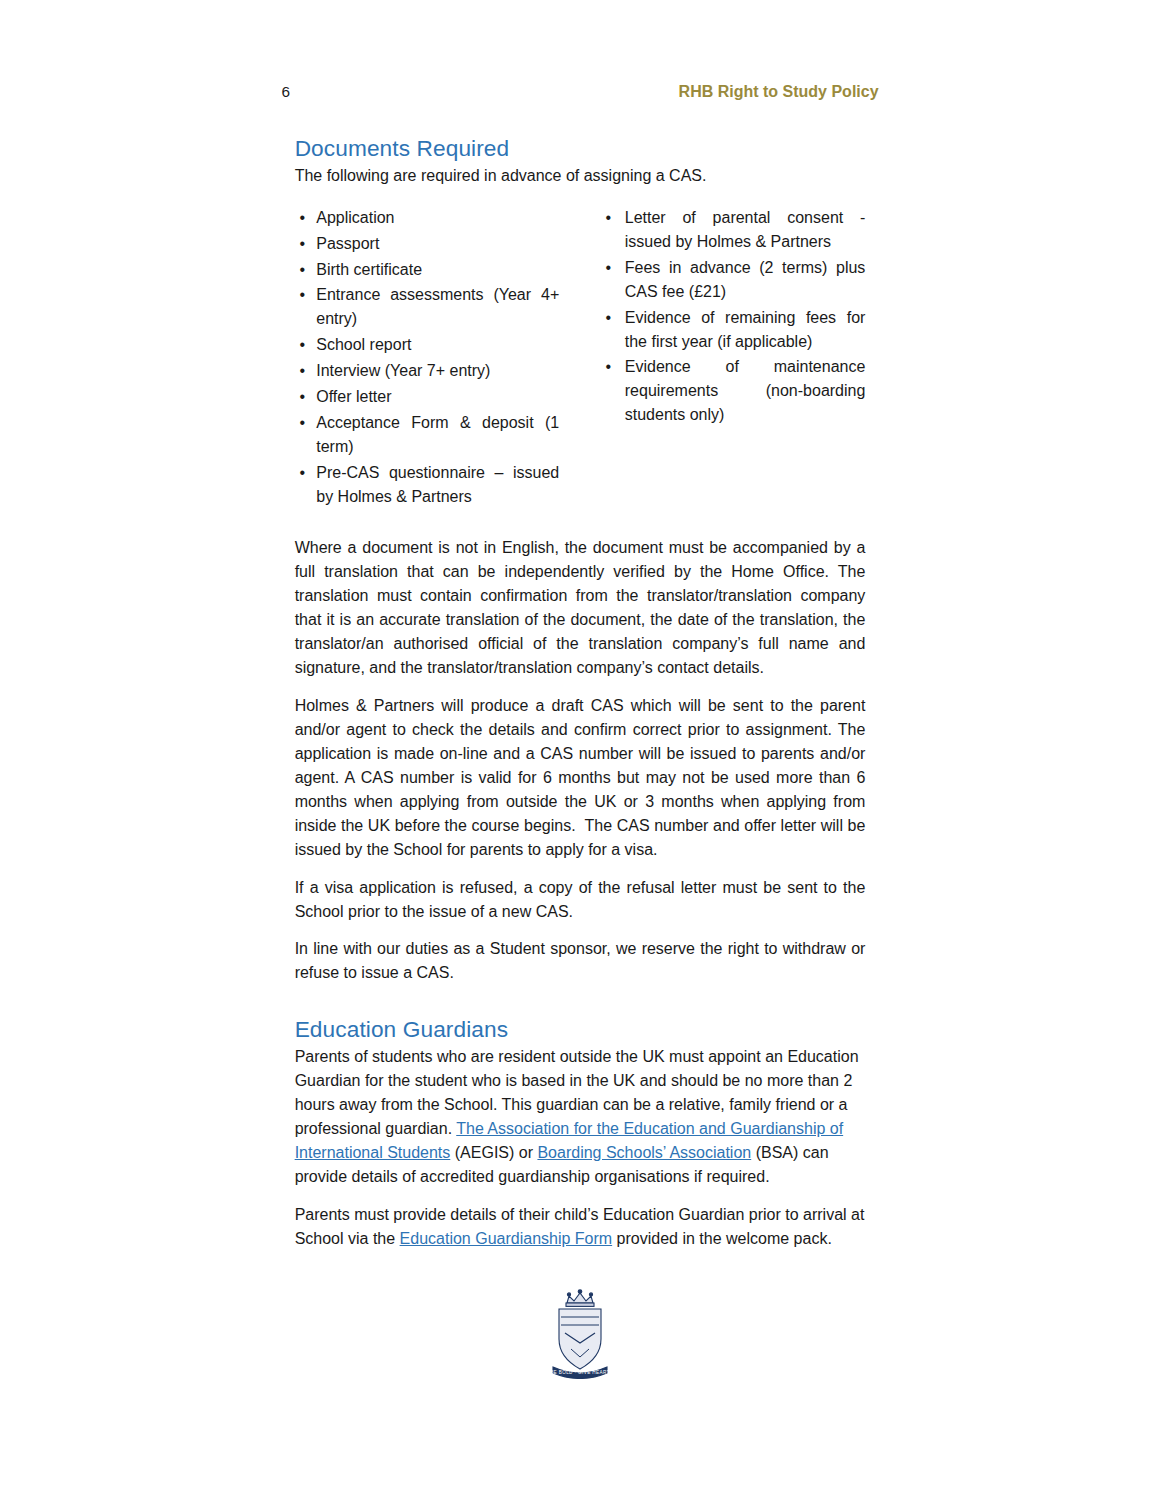6 RHB Right to Study Policy
Documents Required
The following are required in advance of assigning a CAS.
Application
Passport
Birth certificate
Entrance assessments (Year 4+ entry)
School report
Interview (Year 7+ entry)
Offer letter
Acceptance Form & deposit (1 term)
Pre-CAS questionnaire – issued by Holmes & Partners
Letter of parental consent - issued by Holmes & Partners
Fees in advance (2 terms) plus CAS fee (£21)
Evidence of remaining fees for the first year (if applicable)
Evidence of maintenance requirements (non-boarding students only)
Where a document is not in English, the document must be accompanied by a full translation that can be independently verified by the Home Office. The translation must contain confirmation from the translator/translation company that it is an accurate translation of the document, the date of the translation, the translator/an authorised official of the translation company’s full name and signature, and the translator/translation company’s contact details.
Holmes & Partners will produce a draft CAS which will be sent to the parent and/or agent to check the details and confirm correct prior to assignment. The application is made on-line and a CAS number will be issued to parents and/or agent. A CAS number is valid for 6 months but may not be used more than 6 months when applying from outside the UK or 3 months when applying from inside the UK before the course begins. The CAS number and offer letter will be issued by the School for parents to apply for a visa.
If a visa application is refused, a copy of the refusal letter must be sent to the School prior to the issue of a new CAS.
In line with our duties as a Student sponsor, we reserve the right to withdraw or refuse to issue a CAS.
Education Guardians
Parents of students who are resident outside the UK must appoint an Education Guardian for the student who is based in the UK and should be no more than 2 hours away from the School. This guardian can be a relative, family friend or a professional guardian. The Association for the Education and Guardianship of International Students (AEGIS) or Boarding Schools’ Association (BSA) can provide details of accredited guardianship organisations if required.
Parents must provide details of their child’s Education Guardian prior to arrival at School via the Education Guardianship Form provided in the welcome pack.
BE BOLD · GIVE HEART